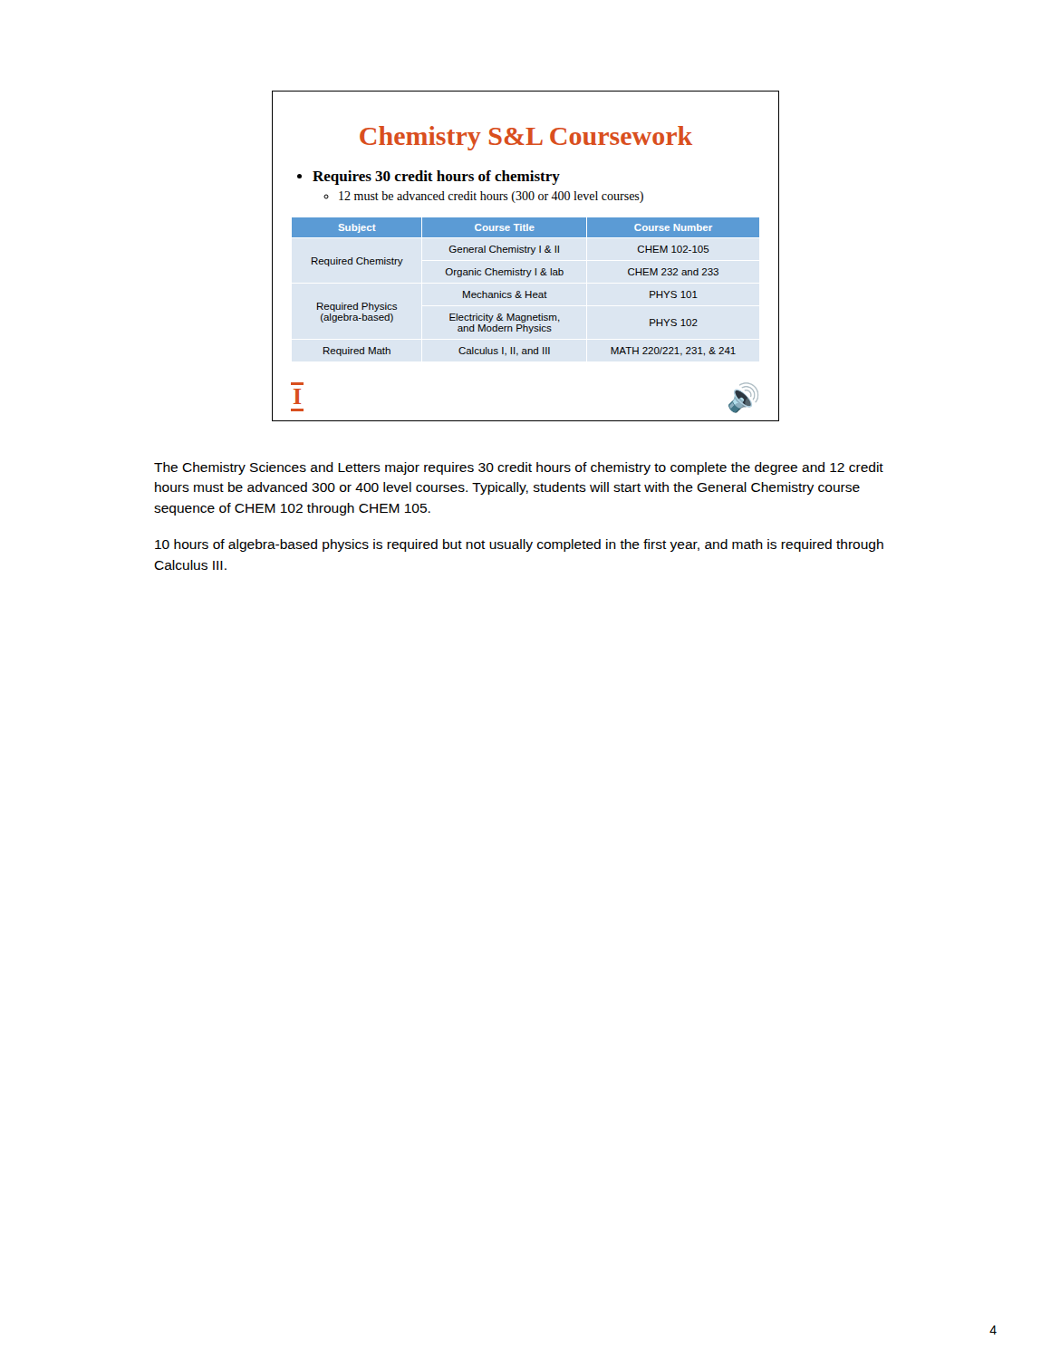Chemistry S&L Coursework
Requires 30 credit hours of chemistry
12 must be advanced credit hours (300 or 400 level courses)
| Subject | Course Title | Course Number |
| --- | --- | --- |
| Required Chemistry | General Chemistry I & II | CHEM 102-105 |
| Organic Chemistry I & lab | CHEM 232 and 233 |
| Required Physics (algebra-based) | Mechanics & Heat | PHYS 101 |
| Electricity & Magnetism, and Modern Physics | PHYS 102 |
| Required Math | Calculus I, II, and III | MATH 220/221, 231, & 241 |
I 🔊
The Chemistry Sciences and Letters major requires 30 credit hours of chemistry to complete the degree and 12 credit hours must be advanced 300 or 400 level courses. Typically, students will start with the General Chemistry course sequence of CHEM 102 through CHEM 105.
10 hours of algebra-based physics is required but not usually completed in the first year, and math is required through Calculus III.
4